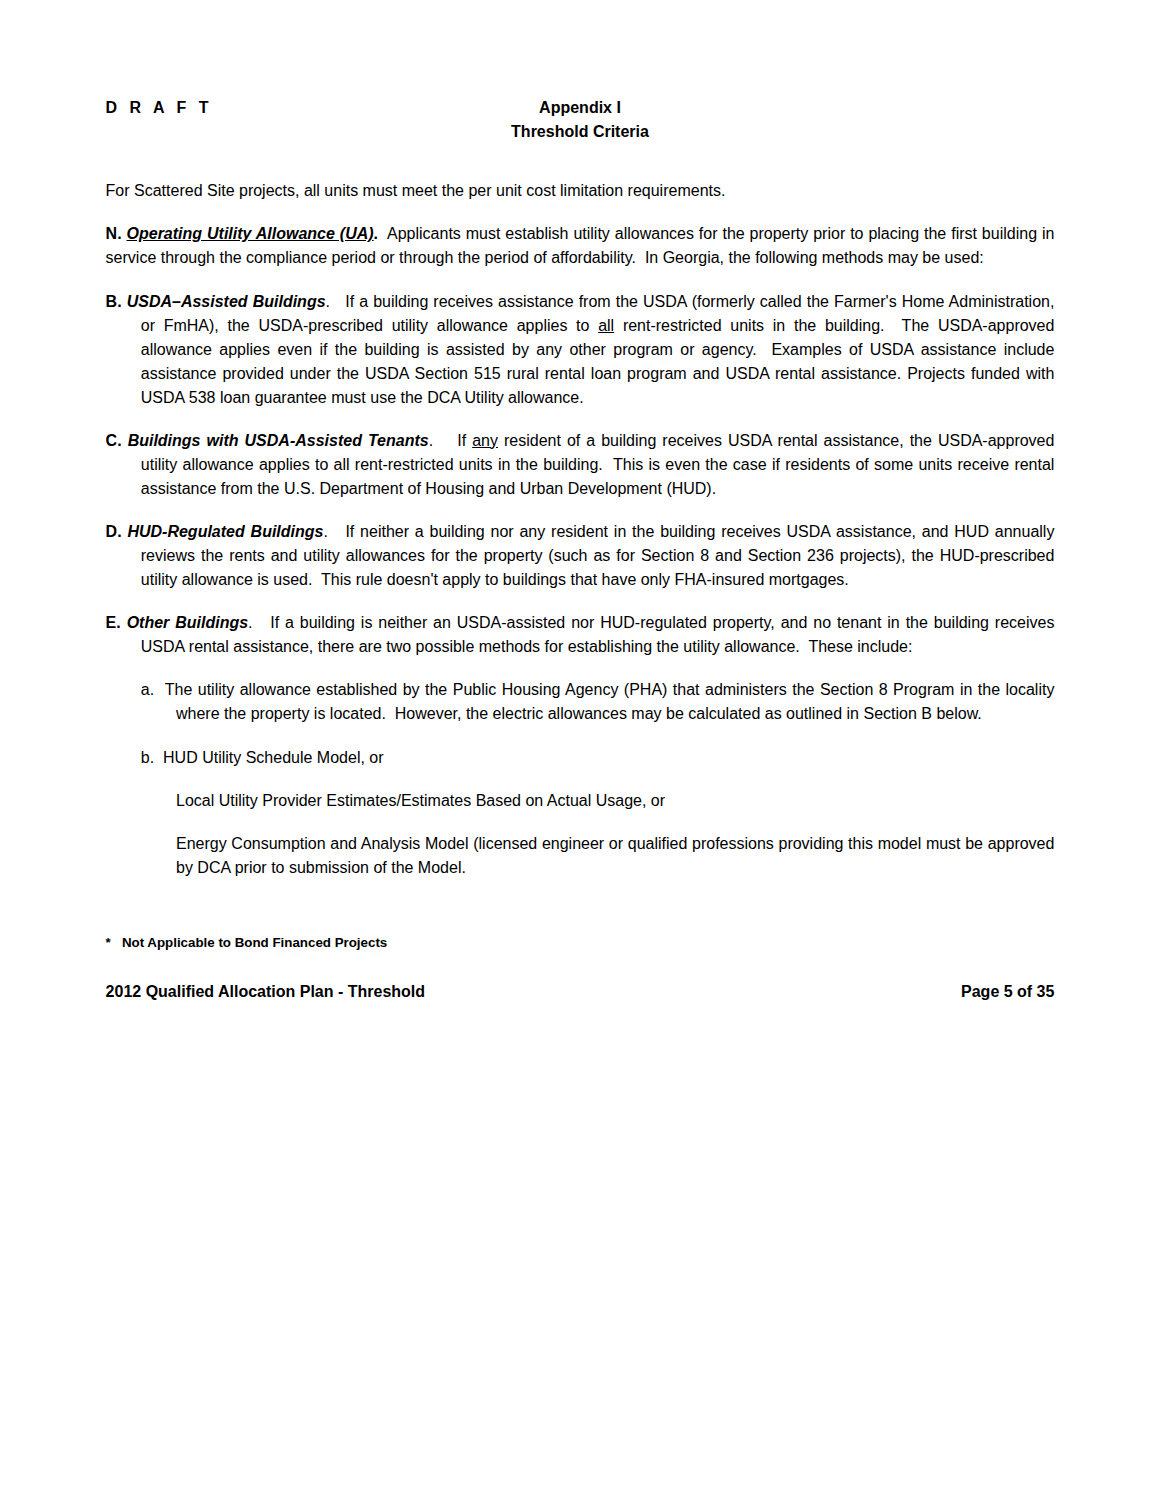D R A F T
Appendix I
Threshold Criteria
For Scattered Site projects, all units must meet the per unit cost limitation requirements.
N. Operating Utility Allowance (UA). Applicants must establish utility allowances for the property prior to placing the first building in service through the compliance period or through the period of affordability. In Georgia, the following methods may be used:
B. USDA–Assisted Buildings. If a building receives assistance from the USDA (formerly called the Farmer's Home Administration, or FmHA), the USDA-prescribed utility allowance applies to all rent-restricted units in the building. The USDA-approved allowance applies even if the building is assisted by any other program or agency. Examples of USDA assistance include assistance provided under the USDA Section 515 rural rental loan program and USDA rental assistance. Projects funded with USDA 538 loan guarantee must use the DCA Utility allowance.
C. Buildings with USDA-Assisted Tenants. If any resident of a building receives USDA rental assistance, the USDA-approved utility allowance applies to all rent-restricted units in the building. This is even the case if residents of some units receive rental assistance from the U.S. Department of Housing and Urban Development (HUD).
D. HUD-Regulated Buildings. If neither a building nor any resident in the building receives USDA assistance, and HUD annually reviews the rents and utility allowances for the property (such as for Section 8 and Section 236 projects), the HUD-prescribed utility allowance is used. This rule doesn't apply to buildings that have only FHA-insured mortgages.
E. Other Buildings. If a building is neither an USDA-assisted nor HUD-regulated property, and no tenant in the building receives USDA rental assistance, there are two possible methods for establishing the utility allowance. These include:
a. The utility allowance established by the Public Housing Agency (PHA) that administers the Section 8 Program in the locality where the property is located. However, the electric allowances may be calculated as outlined in Section B below.
b. HUD Utility Schedule Model, or
Local Utility Provider Estimates/Estimates Based on Actual Usage, or
Energy Consumption and Analysis Model (licensed engineer or qualified professions providing this model must be approved by DCA prior to submission of the Model.
* Not Applicable to Bond Financed Projects
2012 Qualified Allocation Plan - Threshold Page 5 of 35